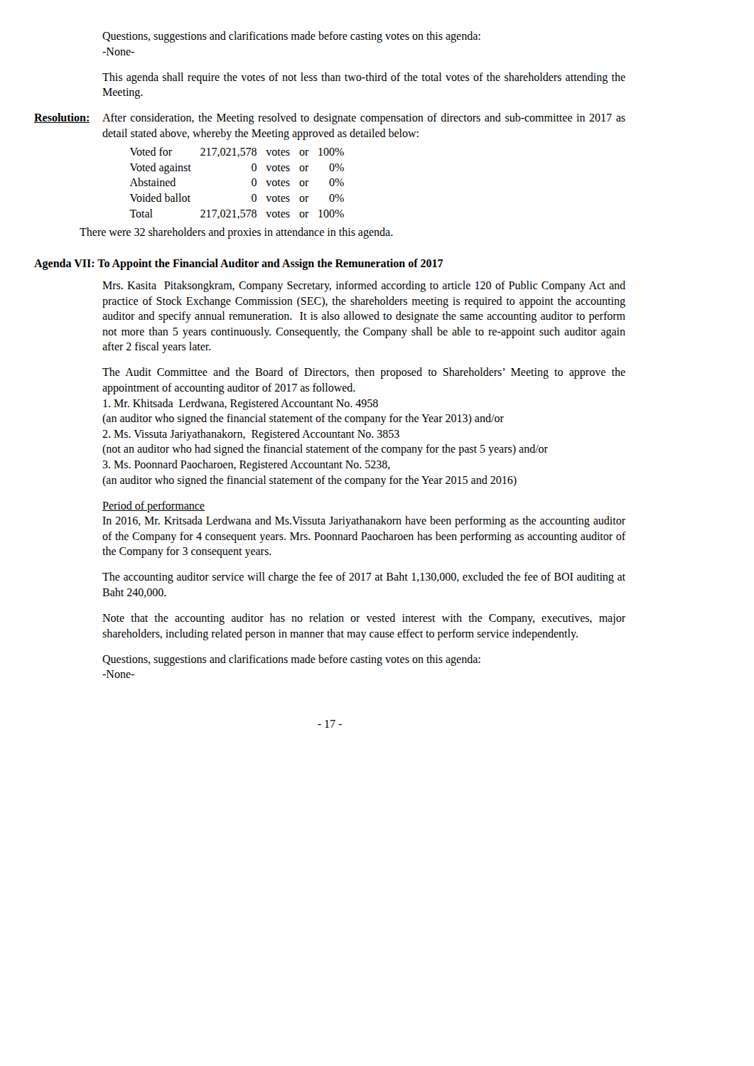Questions, suggestions and clarifications made before casting votes on this agenda:
-None-
This agenda shall require the votes of not less than two-third of the total votes of the shareholders attending the Meeting.
Resolution:
After consideration, the Meeting resolved to designate compensation of directors and sub-committee in 2017 as detail stated above, whereby the Meeting approved as detailed below:
| Voted for | 217,021,578 | votes | or | 100% |
| Voted against | 0 | votes | or | 0% |
| Abstained | 0 | votes | or | 0% |
| Voided ballot | 0 | votes | or | 0% |
| Total | 217,021,578 | votes | or | 100% |
There were 32 shareholders and proxies in attendance in this agenda.
Agenda VII: To Appoint the Financial Auditor and Assign the Remuneration of 2017
Mrs. Kasita Pitaksongkram, Company Secretary, informed according to article 120 of Public Company Act and practice of Stock Exchange Commission (SEC), the shareholders meeting is required to appoint the accounting auditor and specify annual remuneration. It is also allowed to designate the same accounting auditor to perform not more than 5 years continuously. Consequently, the Company shall be able to re-appoint such auditor again after 2 fiscal years later.
The Audit Committee and the Board of Directors, then proposed to Shareholders’ Meeting to approve the appointment of accounting auditor of 2017 as followed.
1. Mr. Khitsada Lerdwana, Registered Accountant No. 4958
(an auditor who signed the financial statement of the company for the Year 2013) and/or
2. Ms. Vissuta Jariyathanakorn, Registered Accountant No. 3853
(not an auditor who had signed the financial statement of the company for the past 5 years) and/or
3. Ms. Poonnard Paocharoen, Registered Accountant No. 5238,
(an auditor who signed the financial statement of the company for the Year 2015 and 2016)
Period of performance
In 2016, Mr. Kritsada Lerdwana and Ms.Vissuta Jariyathanakorn have been performing as the accounting auditor of the Company for 4 consequent years. Mrs. Poonnard Paocharoen has been performing as accounting auditor of the Company for 3 consequent years.
The accounting auditor service will charge the fee of 2017 at Baht 1,130,000, excluded the fee of BOI auditing at Baht 240,000.
Note that the accounting auditor has no relation or vested interest with the Company, executives, major shareholders, including related person in manner that may cause effect to perform service independently.
Questions, suggestions and clarifications made before casting votes on this agenda:
-None-
- 17 -